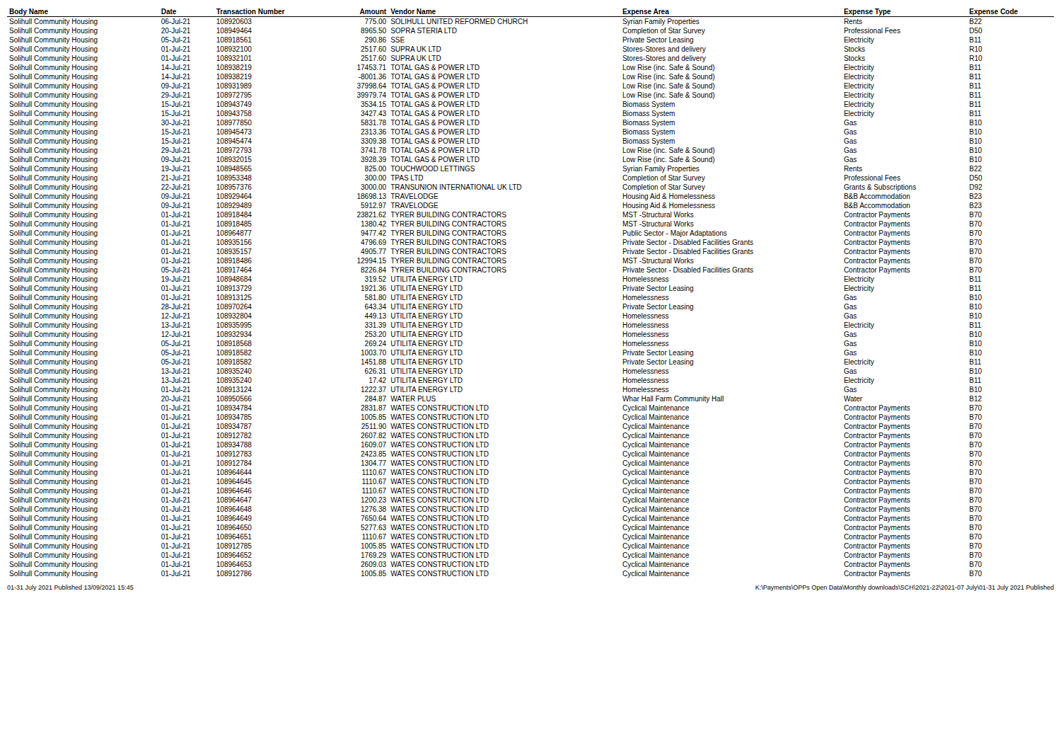| Body Name | Date | Transaction Number | Amount | Vendor Name | Expense Area | Expense Type | Expense Code |
| --- | --- | --- | --- | --- | --- | --- | --- |
| Solihull Community Housing | 06-Jul-21 | 108920603 | 775.00 | SOLIHULL UNITED REFORMED CHURCH | Syrian Family Properties | Rents | B22 |
| Solihull Community Housing | 20-Jul-21 | 108949464 | 8965.50 | SOPRA STERIA LTD | Completion of Star Survey | Professional Fees | D50 |
| Solihull Community Housing | 05-Jul-21 | 108918561 | 290.86 | SSE | Private Sector Leasing | Electricity | B11 |
| Solihull Community Housing | 01-Jul-21 | 108932100 | 2517.60 | SUPRA UK LTD | Stores-Stores and delivery | Stocks | R10 |
| Solihull Community Housing | 01-Jul-21 | 108932101 | 2517.60 | SUPRA UK LTD | Stores-Stores and delivery | Stocks | R10 |
| Solihull Community Housing | 14-Jul-21 | 108938219 | 17453.71 | TOTAL GAS & POWER LTD | Low Rise (inc. Safe & Sound) | Electricity | B11 |
| Solihull Community Housing | 14-Jul-21 | 108938219 | -8001.36 | TOTAL GAS & POWER LTD | Low Rise (inc. Safe & Sound) | Electricity | B11 |
| Solihull Community Housing | 09-Jul-21 | 108931989 | 37998.64 | TOTAL GAS & POWER LTD | Low Rise (inc. Safe & Sound) | Electricity | B11 |
| Solihull Community Housing | 29-Jul-21 | 108972795 | 39979.74 | TOTAL GAS & POWER LTD | Low Rise (inc. Safe & Sound) | Electricity | B11 |
| Solihull Community Housing | 15-Jul-21 | 108943749 | 3534.15 | TOTAL GAS & POWER LTD | Biomass System | Electricity | B11 |
| Solihull Community Housing | 15-Jul-21 | 108943758 | 3427.43 | TOTAL GAS & POWER LTD | Biomass System | Electricity | B11 |
| Solihull Community Housing | 30-Jul-21 | 108977850 | 5831.78 | TOTAL GAS & POWER LTD | Biomass System | Gas | B10 |
| Solihull Community Housing | 15-Jul-21 | 108945473 | 2313.36 | TOTAL GAS & POWER LTD | Biomass System | Gas | B10 |
| Solihull Community Housing | 15-Jul-21 | 108945474 | 3309.38 | TOTAL GAS & POWER LTD | Biomass System | Gas | B10 |
| Solihull Community Housing | 29-Jul-21 | 108972793 | 3741.78 | TOTAL GAS & POWER LTD | Low Rise (inc. Safe & Sound) | Gas | B10 |
| Solihull Community Housing | 09-Jul-21 | 108932015 | 3928.39 | TOTAL GAS & POWER LTD | Low Rise (inc. Safe & Sound) | Gas | B10 |
| Solihull Community Housing | 19-Jul-21 | 108948565 | 825.00 | TOUCHWOOD LETTINGS | Syrian Family Properties | Rents | B22 |
| Solihull Community Housing | 21-Jul-21 | 108953348 | 300.00 | TPAS LTD | Completion of Star Survey | Professional Fees | D50 |
| Solihull Community Housing | 22-Jul-21 | 108957376 | 3000.00 | TRANSUNION INTERNATIONAL UK LTD | Completion of Star Survey | Grants & Subscriptions | D92 |
| Solihull Community Housing | 09-Jul-21 | 108929464 | 18698.13 | TRAVELODGE | Housing Aid & Homelessness | B&B Accommodation | B23 |
| Solihull Community Housing | 09-Jul-21 | 108929489 | 5912.97 | TRAVELODGE | Housing Aid & Homelessness | B&B Accommodation | B23 |
| Solihull Community Housing | 01-Jul-21 | 108918484 | 23821.62 | TYRER BUILDING CONTRACTORS | MST -Structural Works | Contractor Payments | B70 |
| Solihull Community Housing | 01-Jul-21 | 108918485 | 1380.42 | TYRER BUILDING CONTRACTORS | MST -Structural Works | Contractor Payments | B70 |
| Solihull Community Housing | 01-Jul-21 | 108964877 | 9477.42 | TYRER BUILDING CONTRACTORS | Public Sector - Major Adaptations | Contractor Payments | B70 |
| Solihull Community Housing | 01-Jul-21 | 108935156 | 4796.69 | TYRER BUILDING CONTRACTORS | Private Sector - Disabled Facilities Grants | Contractor Payments | B70 |
| Solihull Community Housing | 01-Jul-21 | 108935157 | 4905.77 | TYRER BUILDING CONTRACTORS | Private Sector - Disabled Facilities Grants | Contractor Payments | B70 |
| Solihull Community Housing | 01-Jul-21 | 108918486 | 12994.15 | TYRER BUILDING CONTRACTORS | MST -Structural Works | Contractor Payments | B70 |
| Solihull Community Housing | 05-Jul-21 | 108917464 | 8226.84 | TYRER BUILDING CONTRACTORS | Private Sector - Disabled Facilities Grants | Contractor Payments | B70 |
| Solihull Community Housing | 19-Jul-21 | 108948684 | 319.52 | UTILITA ENERGY LTD | Homelessness | Electricity | B11 |
| Solihull Community Housing | 01-Jul-21 | 108913729 | 1921.36 | UTILITA ENERGY LTD | Private Sector Leasing | Electricity | B11 |
| Solihull Community Housing | 01-Jul-21 | 108913125 | 581.80 | UTILITA ENERGY LTD | Homelessness | Gas | B10 |
| Solihull Community Housing | 28-Jul-21 | 108970264 | 643.34 | UTILITA ENERGY LTD | Private Sector Leasing | Gas | B10 |
| Solihull Community Housing | 12-Jul-21 | 108932804 | 449.13 | UTILITA ENERGY LTD | Homelessness | Gas | B10 |
| Solihull Community Housing | 13-Jul-21 | 108935995 | 331.39 | UTILITA ENERGY LTD | Homelessness | Electricity | B11 |
| Solihull Community Housing | 12-Jul-21 | 108932934 | 253.20 | UTILITA ENERGY LTD | Homelessness | Gas | B10 |
| Solihull Community Housing | 05-Jul-21 | 108918568 | 269.24 | UTILITA ENERGY LTD | Homelessness | Gas | B10 |
| Solihull Community Housing | 05-Jul-21 | 108918582 | 1003.70 | UTILITA ENERGY LTD | Private Sector Leasing | Gas | B10 |
| Solihull Community Housing | 05-Jul-21 | 108918582 | 1451.88 | UTILITA ENERGY LTD | Private Sector Leasing | Electricity | B11 |
| Solihull Community Housing | 13-Jul-21 | 108935240 | 626.31 | UTILITA ENERGY LTD | Homelessness | Gas | B10 |
| Solihull Community Housing | 13-Jul-21 | 108935240 | 17.42 | UTILITA ENERGY LTD | Homelessness | Electricity | B11 |
| Solihull Community Housing | 01-Jul-21 | 108913124 | 1222.37 | UTILITA ENERGY LTD | Homelessness | Gas | B10 |
| Solihull Community Housing | 20-Jul-21 | 108950566 | 284.87 | WATER PLUS | Whar Hall Farm Community Hall | Water | B12 |
| Solihull Community Housing | 01-Jul-21 | 108934784 | 2831.87 | WATES CONSTRUCTION LTD | Cyclical Maintenance | Contractor Payments | B70 |
| Solihull Community Housing | 01-Jul-21 | 108934785 | 1005.85 | WATES CONSTRUCTION LTD | Cyclical Maintenance | Contractor Payments | B70 |
| Solihull Community Housing | 01-Jul-21 | 108934787 | 2511.90 | WATES CONSTRUCTION LTD | Cyclical Maintenance | Contractor Payments | B70 |
| Solihull Community Housing | 01-Jul-21 | 108912782 | 2607.82 | WATES CONSTRUCTION LTD | Cyclical Maintenance | Contractor Payments | B70 |
| Solihull Community Housing | 01-Jul-21 | 108934788 | 1609.07 | WATES CONSTRUCTION LTD | Cyclical Maintenance | Contractor Payments | B70 |
| Solihull Community Housing | 01-Jul-21 | 108912783 | 2423.85 | WATES CONSTRUCTION LTD | Cyclical Maintenance | Contractor Payments | B70 |
| Solihull Community Housing | 01-Jul-21 | 108912784 | 1304.77 | WATES CONSTRUCTION LTD | Cyclical Maintenance | Contractor Payments | B70 |
| Solihull Community Housing | 01-Jul-21 | 108964644 | 1110.67 | WATES CONSTRUCTION LTD | Cyclical Maintenance | Contractor Payments | B70 |
| Solihull Community Housing | 01-Jul-21 | 108964645 | 1110.67 | WATES CONSTRUCTION LTD | Cyclical Maintenance | Contractor Payments | B70 |
| Solihull Community Housing | 01-Jul-21 | 108964646 | 1110.67 | WATES CONSTRUCTION LTD | Cyclical Maintenance | Contractor Payments | B70 |
| Solihull Community Housing | 01-Jul-21 | 108964647 | 1200.23 | WATES CONSTRUCTION LTD | Cyclical Maintenance | Contractor Payments | B70 |
| Solihull Community Housing | 01-Jul-21 | 108964648 | 1276.38 | WATES CONSTRUCTION LTD | Cyclical Maintenance | Contractor Payments | B70 |
| Solihull Community Housing | 01-Jul-21 | 108964649 | 7650.64 | WATES CONSTRUCTION LTD | Cyclical Maintenance | Contractor Payments | B70 |
| Solihull Community Housing | 01-Jul-21 | 108964650 | 5277.63 | WATES CONSTRUCTION LTD | Cyclical Maintenance | Contractor Payments | B70 |
| Solihull Community Housing | 01-Jul-21 | 108964651 | 1110.67 | WATES CONSTRUCTION LTD | Cyclical Maintenance | Contractor Payments | B70 |
| Solihull Community Housing | 01-Jul-21 | 108912785 | 1005.85 | WATES CONSTRUCTION LTD | Cyclical Maintenance | Contractor Payments | B70 |
| Solihull Community Housing | 01-Jul-21 | 108964652 | 1769.29 | WATES CONSTRUCTION LTD | Cyclical Maintenance | Contractor Payments | B70 |
| Solihull Community Housing | 01-Jul-21 | 108964653 | 2609.03 | WATES CONSTRUCTION LTD | Cyclical Maintenance | Contractor Payments | B70 |
| Solihull Community Housing | 01-Jul-21 | 108912786 | 1005.85 | WATES CONSTRUCTION LTD | Cyclical Maintenance | Contractor Payments | B70 |
01-31 July 2021 Published 13/09/2021 15:45 K:\Payments\OPPs Open Data\Monthly downloads\SCH\2021-22\2021-07 July\01-31 July 2021 Published